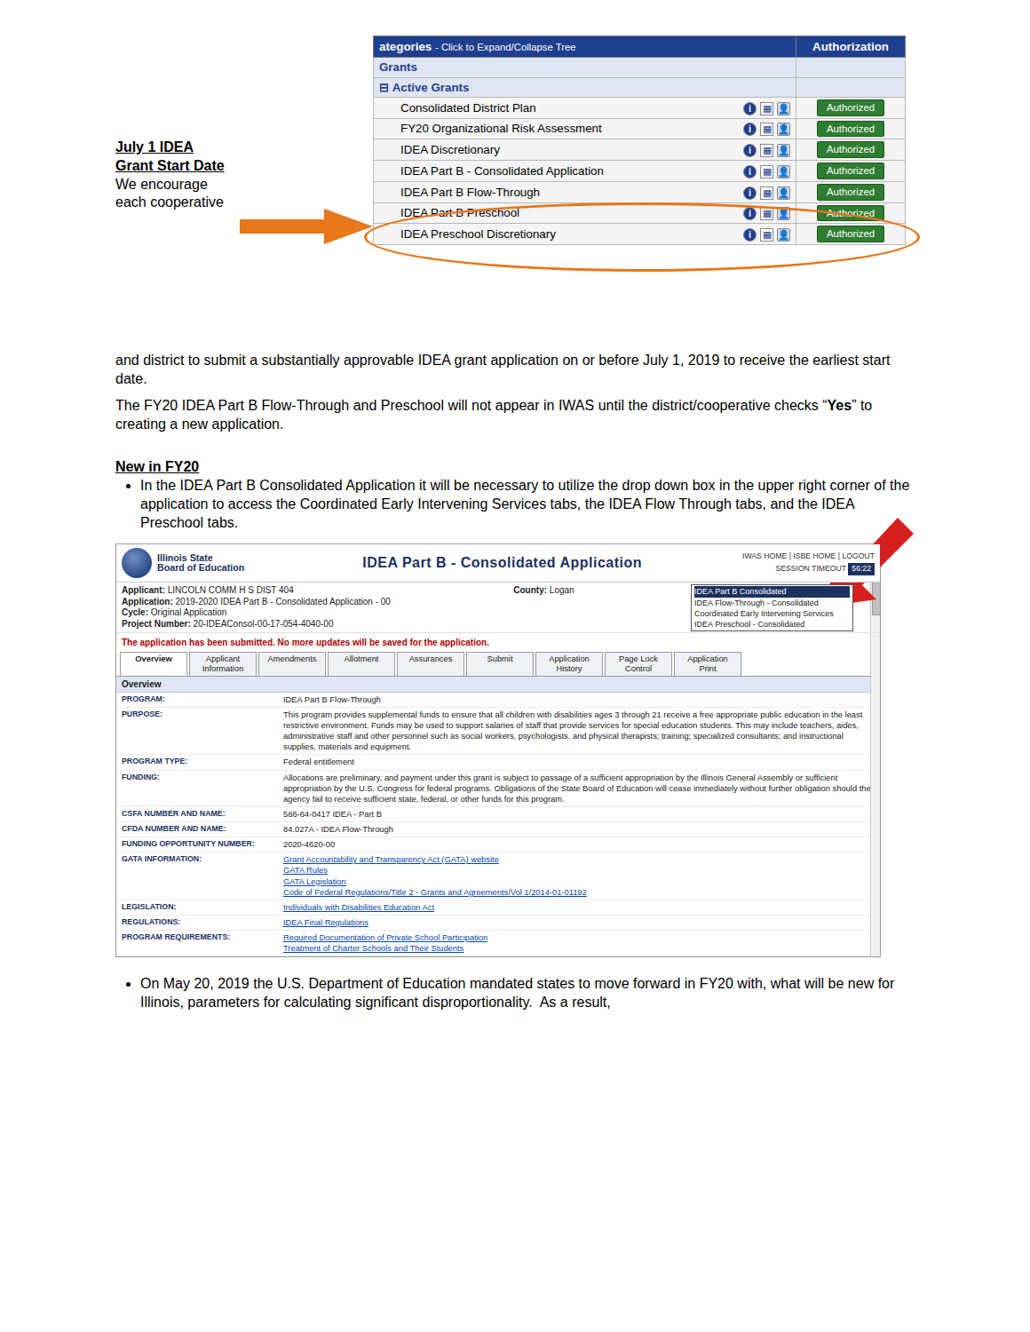| ategories - Click to Expand/Collapse Tree | Authorization |
| --- | --- |
| Grants | |
| ⊟ Active Grants | |
| Consolidated District Plan i ▦ 👤 | Authorized |
| FY20 Organizational Risk Assessment i ▦ 👤 | Authorized |
| IDEA Discretionary i ▦ 👤 | Authorized |
| IDEA Part B - Consolidated Application i ▦ 👤 | Authorized |
| IDEA Part B Flow-Through i ▦ 👤 | Authorized |
| IDEA Part B Preschool i ▦ 👤 | Authorized |
| IDEA Preschool Discretionary i ▦ 👤 | Authorized |
July 1 IDEA Grant Start Date
We encourage each cooperative
and district to submit a substantially approvable IDEA grant application on or before July 1, 2019 to receive the earliest start date.
The FY20 IDEA Part B Flow-Through and Preschool will not appear in IWAS until the district/cooperative checks “Yes” to creating a new application.
New in FY20
In the IDEA Part B Consolidated Application it will be necessary to utilize the drop down box in the upper right corner of the application to access the Coordinated Early Intervening Services tabs, the IDEA Flow Through tabs, and the IDEA Preschool tabs.
Illinois State
Board of Education
IDEA Part B - Consolidated Application
IWAS HOME | ISBE HOME | LOGOUT
SESSION TIMEOUT 56:22
Applicant: LINCOLN COMM H S DIST 404
Application: 2019-2020 IDEA Part B - Consolidated Application - 00
Cycle: Original Application
County: Logan
Consolidated Application
Project Number: 20-IDEAConsol-00-17-054-4040-00
IDEA Part B Consolidated
IDEA Flow-Through - Consolidated
Coordinated Early Intervening Services
IDEA Preschool - Consolidated
The application has been submitted. No more updates will be saved for the application.
Overview
Applicant
Information
Amendments
Allotment
Assurances
Submit
Application
History
Page Lock
Control
Application
Print
Overview
| Program: | IDEA Part B Flow-Through |
| Purpose: | This program provides supplemental funds to ensure that all children with disabilities ages 3 through 21 receive a free appropriate public education in the least restrictive environment. Funds may be used to support salaries of staff that provide services for special education students. This may include teachers, aides, administrative staff and other personnel such as social workers, psychologists, and physical therapists; training; specialized consultants; and instructional supplies, materials and equipment. |
| Program Type: | Federal entitlement |
| Funding: | Allocations are preliminary, and payment under this grant is subject to passage of a sufficient appropriation by the Illinois General Assembly or sufficient appropriation by the U.S. Congress for federal programs. Obligations of the State Board of Education will cease immediately without further obligation should the agency fail to receive sufficient state, federal, or other funds for this program. |
| CSFA Number and Name: | 586-64-0417 IDEA - Part B |
| CFDA Number and Name: | 84.027A - IDEA Flow-Through |
| Funding Opportunity Number: | 2020-4620-00 |
| GATA Information: | Grant Accountability and Transparency Act (GATA) website GATA Rules GATA Legislation Code of Federal Regulations/Title 2 - Grants and Agreements/Vol 1/2014-01-01192 |
| Legislation: | Individuals with Disabilities Education Act |
| Regulations: | IDEA Final Regulations |
| Program Requirements: | Required Documentation of Private School Participation Treatment of Charter Schools and Their Students |
On May 20, 2019 the U.S. Department of Education mandated states to move forward in FY20 with, what will be new for Illinois, parameters for calculating significant disproportionality. As a result,